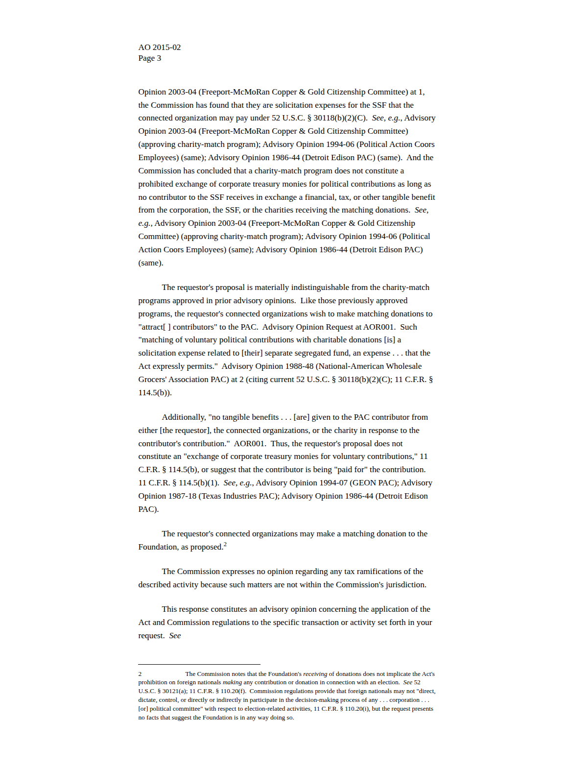AO 2015-02
Page 3
Opinion 2003-04 (Freeport-McMoRan Copper & Gold Citizenship Committee) at 1, the Commission has found that they are solicitation expenses for the SSF that the connected organization may pay under 52 U.S.C. § 30118(b)(2)(C). See, e.g., Advisory Opinion 2003-04 (Freeport-McMoRan Copper & Gold Citizenship Committee) (approving charity-match program); Advisory Opinion 1994-06 (Political Action Coors Employees) (same); Advisory Opinion 1986-44 (Detroit Edison PAC) (same). And the Commission has concluded that a charity-match program does not constitute a prohibited exchange of corporate treasury monies for political contributions as long as no contributor to the SSF receives in exchange a financial, tax, or other tangible benefit from the corporation, the SSF, or the charities receiving the matching donations. See, e.g., Advisory Opinion 2003-04 (Freeport-McMoRan Copper & Gold Citizenship Committee) (approving charity-match program); Advisory Opinion 1994-06 (Political Action Coors Employees) (same); Advisory Opinion 1986-44 (Detroit Edison PAC) (same).
The requestor's proposal is materially indistinguishable from the charity-match programs approved in prior advisory opinions. Like those previously approved programs, the requestor's connected organizations wish to make matching donations to "attract[ ] contributors" to the PAC. Advisory Opinion Request at AOR001. Such "matching of voluntary political contributions with charitable donations [is] a solicitation expense related to [their] separate segregated fund, an expense . . . that the Act expressly permits." Advisory Opinion 1988-48 (National-American Wholesale Grocers' Association PAC) at 2 (citing current 52 U.S.C. § 30118(b)(2)(C); 11 C.F.R. § 114.5(b)).
Additionally, "no tangible benefits . . . [are] given to the PAC contributor from either [the requestor], the connected organizations, or the charity in response to the contributor's contribution." AOR001. Thus, the requestor's proposal does not constitute an "exchange of corporate treasury monies for voluntary contributions," 11 C.F.R. § 114.5(b), or suggest that the contributor is being "paid for" the contribution. 11 C.F.R. § 114.5(b)(1). See, e.g., Advisory Opinion 1994-07 (GEON PAC); Advisory Opinion 1987-18 (Texas Industries PAC); Advisory Opinion 1986-44 (Detroit Edison PAC).
The requestor's connected organizations may make a matching donation to the Foundation, as proposed.2
The Commission expresses no opinion regarding any tax ramifications of the described activity because such matters are not within the Commission's jurisdiction.
This response constitutes an advisory opinion concerning the application of the Act and Commission regulations to the specific transaction or activity set forth in your request. See
2 The Commission notes that the Foundation's receiving of donations does not implicate the Act's prohibition on foreign nationals making any contribution or donation in connection with an election. See 52 U.S.C. § 30121(a); 11 C.F.R. § 110.20(f). Commission regulations provide that foreign nationals may not "direct, dictate, control, or directly or indirectly in participate in the decision-making process of any . . . corporation . . . [or] political committee" with respect to election-related activities, 11 C.F.R. § 110.20(i), but the request presents no facts that suggest the Foundation is in any way doing so.